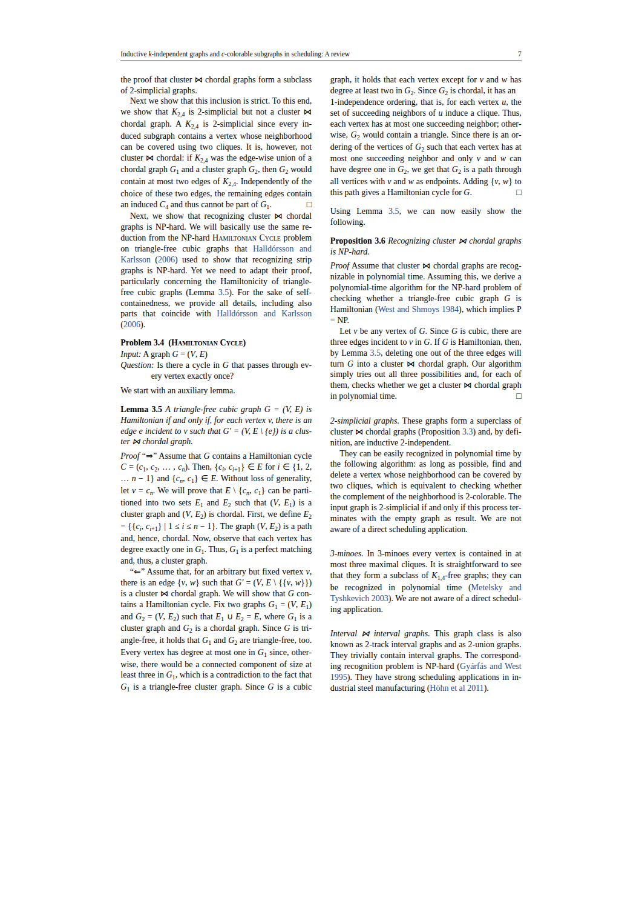Inductive k-independent graphs and c-colorable subgraphs in scheduling: A review 7
the proof that cluster ⋈ chordal graphs form a subclass of 2-simplicial graphs.
Next we show that this inclusion is strict. To this end, we show that K2,4 is 2-simplicial but not a cluster ⋈ chordal graph. A K2,4 is 2-simplicial since every induced subgraph contains a vertex whose neighborhood can be covered using two cliques. It is, however, not cluster ⋈ chordal: if K2,4 was the edge-wise union of a chordal graph G1 and a cluster graph G2, then G2 would contain at most two edges of K2,4. Independently of the choice of these two edges, the remaining edges contain an induced C4 and thus cannot be part of G1. □
Next, we show that recognizing cluster ⋈ chordal graphs is NP-hard. We will basically use the same reduction from the NP-hard Hamiltonian Cycle problem on triangle-free cubic graphs that Halldórsson and Karlsson (2006) used to show that recognizing strip graphs is NP-hard. Yet we need to adapt their proof, particularly concerning the Hamiltonicity of triangle-free cubic graphs (Lemma 3.5). For the sake of self-containedness, we provide all details, including also parts that coincide with Halldórsson and Karlsson (2006).
Problem 3.4 (Hamiltonian Cycle)
Input: A graph G = (V, E)
Question: Is there a cycle in G that passes through every vertex exactly once?
We start with an auxiliary lemma.
Lemma 3.5 A triangle-free cubic graph G = (V, E) is Hamiltonian if and only if, for each vertex v, there is an edge e incident to v such that G′ = (V, E \ {e}) is a cluster ⋈ chordal graph.
Proof “⇒” Assume that G contains a Hamiltonian cycle C = (c1, c2, … , cn). Then, {ci, ci+1} ∈ E for i ∈ {1, 2, … n − 1} and {cn, c1} ∈ E. Without loss of generality, let v = cn. We will prove that E \ {cn, c1} can be partitioned into two sets E1 and E2 such that (V, E1) is a cluster graph and (V, E2) is chordal. First, we define E2 = {{ci, ci+1} | 1 ≤ i ≤ n − 1}. The graph (V, E2) is a path and, hence, chordal. Now, observe that each vertex has degree exactly one in G1. Thus, G1 is a perfect matching and, thus, a cluster graph.
“⇐” Assume that, for an arbitrary but fixed vertex v, there is an edge {v, w} such that G′ = (V, E \ {{v, w}}) is a cluster ⋈ chordal graph. We will show that G contains a Hamiltonian cycle. Fix two graphs G1 = (V, E1) and G2 = (V, E2) such that E1 ∪ E2 = E, where G1 is a cluster graph and G2 is a chordal graph. Since G is triangle-free, it holds that G1 and G2 are triangle-free, too. Every vertex has degree at most one in G1 since, otherwise, there would be a connected component of size at least three in G1, which is a contradiction to the fact that G1 is a triangle-free cluster graph. Since G is a cubic graph, it holds that each vertex except for v and w has degree at least two in G2. Since G2 is chordal, it has an
1-independence ordering, that is, for each vertex u, the set of succeeding neighbors of u induce a clique. Thus, each vertex has at most one succeeding neighbor; otherwise, G2 would contain a triangle. Since there is an ordering of the vertices of G2 such that each vertex has at most one succeeding neighbor and only v and w can have degree one in G2, we get that G2 is a path through all vertices with v and w as endpoints. Adding {v, w} to this path gives a Hamiltonian cycle for G. □
Using Lemma 3.5, we can now easily show the following.
Proposition 3.6 Recognizing cluster ⋈ chordal graphs is NP-hard.
Proof Assume that cluster ⋈ chordal graphs are recognizable in polynomial time. Assuming this, we derive a polynomial-time algorithm for the NP-hard problem of checking whether a triangle-free cubic graph G is Hamiltonian (West and Shmoys 1984), which implies P = NP.
Let v be any vertex of G. Since G is cubic, there are three edges incident to v in G. If G is Hamiltonian, then, by Lemma 3.5, deleting one out of the three edges will turn G into a cluster ⋈ chordal graph. Our algorithm simply tries out all three possibilities and, for each of them, checks whether we get a cluster ⋈ chordal graph in polynomial time. □
2-simplicial graphs. These graphs form a superclass of cluster ⋈ chordal graphs (Proposition 3.3) and, by definition, are inductive 2-independent.
They can be easily recognized in polynomial time by the following algorithm: as long as possible, find and delete a vertex whose neighborhood can be covered by two cliques, which is equivalent to checking whether the complement of the neighborhood is 2-colorable. The input graph is 2-simplicial if and only if this process terminates with the empty graph as result. We are not aware of a direct scheduling application.
3-minoes. In 3-minoes every vertex is contained in at most three maximal cliques. It is straightforward to see that they form a subclass of K1,4-free graphs; they can be recognized in polynomial time (Metelsky and Tyshkevich 2003). We are not aware of a direct scheduling application.
Interval ⋈ interval graphs. This graph class is also known as 2-track interval graphs and as 2-union graphs. They trivially contain interval graphs. The corresponding recognition problem is NP-hard (Gyárfás and West 1995). They have strong scheduling applications in industrial steel manufacturing (Höhn et al 2011).